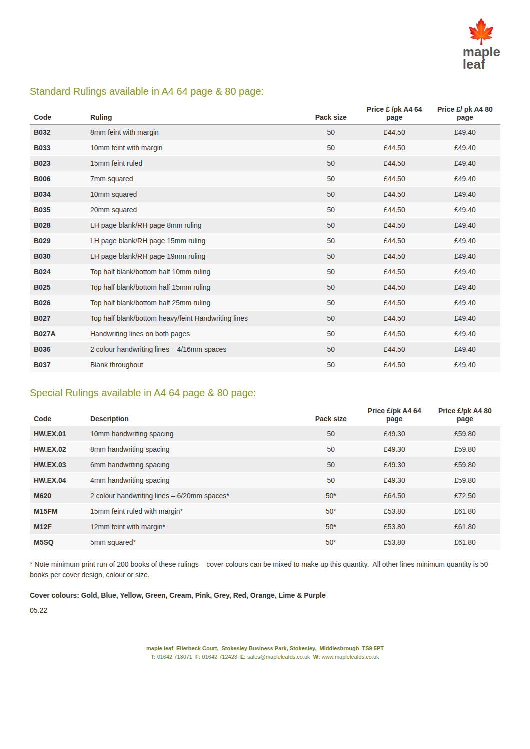🍁
maple
leaf
Standard Rulings available in A4 64 page & 80 page:
| Code | Ruling | Pack size | Price £ /pk A4 64 page | Price £/ pk A4 80 page |
| --- | --- | --- | --- | --- |
| B032 | 8mm feint with margin | 50 | £44.50 | £49.40 |
| B033 | 10mm feint with margin | 50 | £44.50 | £49.40 |
| B023 | 15mm feint ruled | 50 | £44.50 | £49.40 |
| B006 | 7mm squared | 50 | £44.50 | £49.40 |
| B034 | 10mm squared | 50 | £44.50 | £49.40 |
| B035 | 20mm squared | 50 | £44.50 | £49.40 |
| B028 | LH page blank/RH page 8mm ruling | 50 | £44.50 | £49.40 |
| B029 | LH page blank/RH page 15mm ruling | 50 | £44.50 | £49.40 |
| B030 | LH page blank/RH page 19mm ruling | 50 | £44.50 | £49.40 |
| B024 | Top half blank/bottom half 10mm ruling | 50 | £44.50 | £49.40 |
| B025 | Top half blank/bottom half 15mm ruling | 50 | £44.50 | £49.40 |
| B026 | Top half blank/bottom half 25mm ruling | 50 | £44.50 | £49.40 |
| B027 | Top half blank/bottom heavy/feint Handwriting lines | 50 | £44.50 | £49.40 |
| B027A | Handwriting lines on both pages | 50 | £44.50 | £49.40 |
| B036 | 2 colour handwriting lines – 4/16mm spaces | 50 | £44.50 | £49.40 |
| B037 | Blank throughout | 50 | £44.50 | £49.40 |
Special Rulings available in A4 64 page & 80 page:
| Code | Description | Pack size | Price £/pk A4 64 page | Price £/pk A4 80 page |
| --- | --- | --- | --- | --- |
| HW.EX.01 | 10mm handwriting spacing | 50 | £49.30 | £59.80 |
| HW.EX.02 | 8mm handwriting spacing | 50 | £49.30 | £59.80 |
| HW.EX.03 | 6mm handwriting spacing | 50 | £49.30 | £59.80 |
| HW.EX.04 | 4mm handwriting spacing | 50 | £49.30 | £59.80 |
| M620 | 2 colour handwriting lines – 6/20mm spaces* | 50* | £64.50 | £72.50 |
| M15FM | 15mm feint ruled with margin* | 50* | £53.80 | £61.80 |
| M12F | 12mm feint with margin* | 50* | £53.80 | £61.80 |
| M5SQ | 5mm squared* | 50* | £53.80 | £61.80 |
* Note minimum print run of 200 books of these rulings – cover colours can be mixed to make up this quantity. All other lines minimum quantity is 50 books per cover design, colour or size.
Cover colours: Gold, Blue, Yellow, Green, Cream, Pink, Grey, Red, Orange, Lime & Purple
05.22
maple leaf Ellerbeck Court, Stokesley Business Park, Stokesley, Middlesbrough TS9 5PT
T: 01642 713071 F: 01642 712423 E: sales@mapleleafds.co.uk W: www.mapleleafds.co.uk